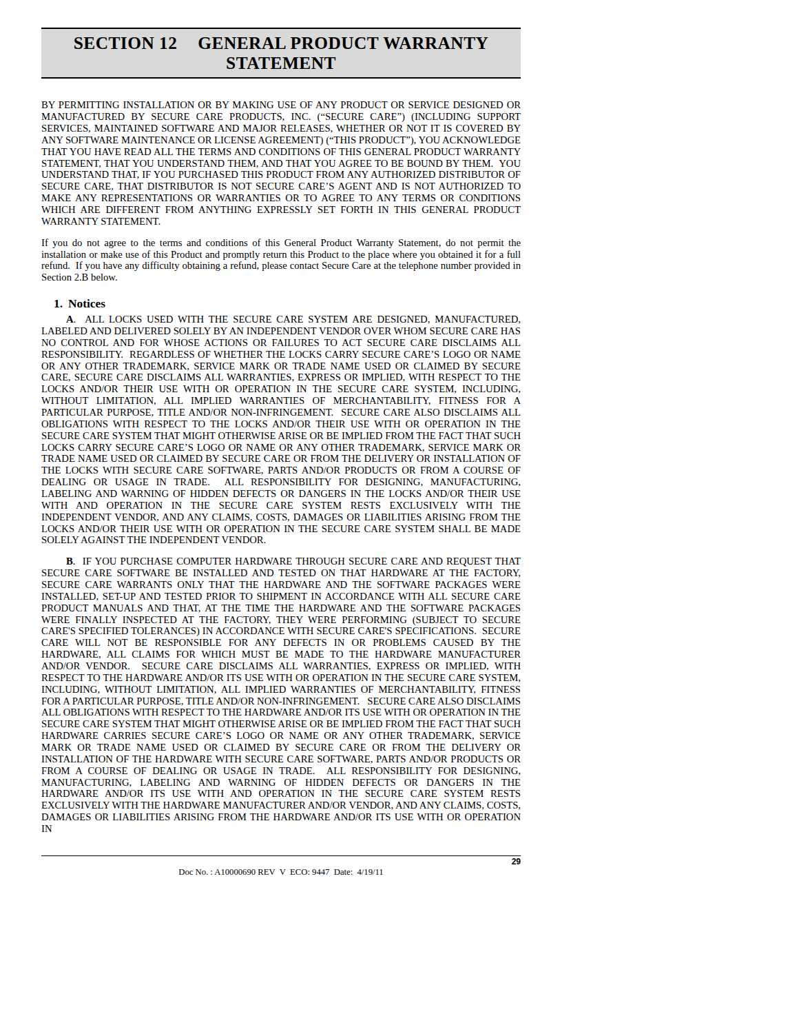SECTION 12 GENERAL PRODUCT WARRANTY STATEMENT
BY PERMITTING INSTALLATION OR BY MAKING USE OF ANY PRODUCT OR SERVICE DESIGNED OR MANUFACTURED BY SECURE CARE PRODUCTS, INC. (“SECURE CARE”) (INCLUDING SUPPORT SERVICES, MAINTAINED SOFTWARE AND MAJOR RELEASES, WHETHER OR NOT IT IS COVERED BY ANY SOFTWARE MAINTENANCE OR LICENSE AGREEMENT) (“THIS PRODUCT”), YOU ACKNOWLEDGE THAT YOU HAVE READ ALL THE TERMS AND CONDITIONS OF THIS GENERAL PRODUCT WARRANTY STATEMENT, THAT YOU UNDERSTAND THEM, AND THAT YOU AGREE TO BE BOUND BY THEM. YOU UNDERSTAND THAT, IF YOU PURCHASED THIS PRODUCT FROM ANY AUTHORIZED DISTRIBUTOR OF SECURE CARE, THAT DISTRIBUTOR IS NOT SECURE CARE’S AGENT AND IS NOT AUTHORIZED TO MAKE ANY REPRESENTATIONS OR WARRANTIES OR TO AGREE TO ANY TERMS OR CONDITIONS WHICH ARE DIFFERENT FROM ANYTHING EXPRESSLY SET FORTH IN THIS GENERAL PRODUCT WARRANTY STATEMENT.
If you do not agree to the terms and conditions of this General Product Warranty Statement, do not permit the installation or make use of this Product and promptly return this Product to the place where you obtained it for a full refund. If you have any difficulty obtaining a refund, please contact Secure Care at the telephone number provided in Section 2.B below.
1. Notices
A. ALL LOCKS USED WITH THE SECURE CARE SYSTEM ARE DESIGNED, MANUFACTURED, LABELED AND DELIVERED SOLELY BY AN INDEPENDENT VENDOR OVER WHOM SECURE CARE HAS NO CONTROL AND FOR WHOSE ACTIONS OR FAILURES TO ACT SECURE CARE DISCLAIMS ALL RESPONSIBILITY. REGARDLESS OF WHETHER THE LOCKS CARRY SECURE CARE’S LOGO OR NAME OR ANY OTHER TRADEMARK, SERVICE MARK OR TRADE NAME USED OR CLAIMED BY SECURE CARE, SECURE CARE DISCLAIMS ALL WARRANTIES, EXPRESS OR IMPLIED, WITH RESPECT TO THE LOCKS AND/OR THEIR USE WITH OR OPERATION IN THE SECURE CARE SYSTEM, INCLUDING, WITHOUT LIMITATION, ALL IMPLIED WARRANTIES OF MERCHANTABILITY, FITNESS FOR A PARTICULAR PURPOSE, TITLE AND/OR NON-INFRINGEMENT. SECURE CARE ALSO DISCLAIMS ALL OBLIGATIONS WITH RESPECT TO THE LOCKS AND/OR THEIR USE WITH OR OPERATION IN THE SECURE CARE SYSTEM THAT MIGHT OTHERWISE ARISE OR BE IMPLIED FROM THE FACT THAT SUCH LOCKS CARRY SECURE CARE’S LOGO OR NAME OR ANY OTHER TRADEMARK, SERVICE MARK OR TRADE NAME USED OR CLAIMED BY SECURE CARE OR FROM THE DELIVERY OR INSTALLATION OF THE LOCKS WITH SECURE CARE SOFTWARE, PARTS AND/OR PRODUCTS OR FROM A COURSE OF DEALING OR USAGE IN TRADE. ALL RESPONSIBILITY FOR DESIGNING, MANUFACTURING, LABELING AND WARNING OF HIDDEN DEFECTS OR DANGERS IN THE LOCKS AND/OR THEIR USE WITH AND OPERATION IN THE SECURE CARE SYSTEM RESTS EXCLUSIVELY WITH THE INDEPENDENT VENDOR, AND ANY CLAIMS, COSTS, DAMAGES OR LIABILITIES ARISING FROM THE LOCKS AND/OR THEIR USE WITH OR OPERATION IN THE SECURE CARE SYSTEM SHALL BE MADE SOLELY AGAINST THE INDEPENDENT VENDOR.
B. IF YOU PURCHASE COMPUTER HARDWARE THROUGH SECURE CARE AND REQUEST THAT SECURE CARE SOFTWARE BE INSTALLED AND TESTED ON THAT HARDWARE AT THE FACTORY, SECURE CARE WARRANTS ONLY THAT THE HARDWARE AND THE SOFTWARE PACKAGES WERE INSTALLED, SET-UP AND TESTED PRIOR TO SHIPMENT IN ACCORDANCE WITH ALL SECURE CARE PRODUCT MANUALS AND THAT, AT THE TIME THE HARDWARE AND THE SOFTWARE PACKAGES WERE FINALLY INSPECTED AT THE FACTORY, THEY WERE PERFORMING (SUBJECT TO SECURE CARE'S SPECIFIED TOLERANCES) IN ACCORDANCE WITH SECURE CARE'S SPECIFICATIONS. SECURE CARE WILL NOT BE RESPONSIBLE FOR ANY DEFECTS IN OR PROBLEMS CAUSED BY THE HARDWARE, ALL CLAIMS FOR WHICH MUST BE MADE TO THE HARDWARE MANUFACTURER AND/OR VENDOR. SECURE CARE DISCLAIMS ALL WARRANTIES, EXPRESS OR IMPLIED, WITH RESPECT TO THE HARDWARE AND/OR ITS USE WITH OR OPERATION IN THE SECURE CARE SYSTEM, INCLUDING, WITHOUT LIMITATION, ALL IMPLIED WARRANTIES OF MERCHANTABILITY, FITNESS FOR A PARTICULAR PURPOSE, TITLE AND/OR NON-INFRINGEMENT. SECURE CARE ALSO DISCLAIMS ALL OBLIGATIONS WITH RESPECT TO THE HARDWARE AND/OR ITS USE WITH OR OPERATION IN THE SECURE CARE SYSTEM THAT MIGHT OTHERWISE ARISE OR BE IMPLIED FROM THE FACT THAT SUCH HARDWARE CARRIES SECURE CARE’S LOGO OR NAME OR ANY OTHER TRADEMARK, SERVICE MARK OR TRADE NAME USED OR CLAIMED BY SECURE CARE OR FROM THE DELIVERY OR INSTALLATION OF THE HARDWARE WITH SECURE CARE SOFTWARE, PARTS AND/OR PRODUCTS OR FROM A COURSE OF DEALING OR USAGE IN TRADE. ALL RESPONSIBILITY FOR DESIGNING, MANUFACTURING, LABELING AND WARNING OF HIDDEN DEFECTS OR DANGERS IN THE HARDWARE AND/OR ITS USE WITH AND OPERATION IN THE SECURE CARE SYSTEM RESTS EXCLUSIVELY WITH THE HARDWARE MANUFACTURER AND/OR VENDOR, AND ANY CLAIMS, COSTS, DAMAGES OR LIABILITIES ARISING FROM THE HARDWARE AND/OR ITS USE WITH OR OPERATION IN
29
Doc No. : A10000690 REV V ECO: 9447 Date: 4/19/11